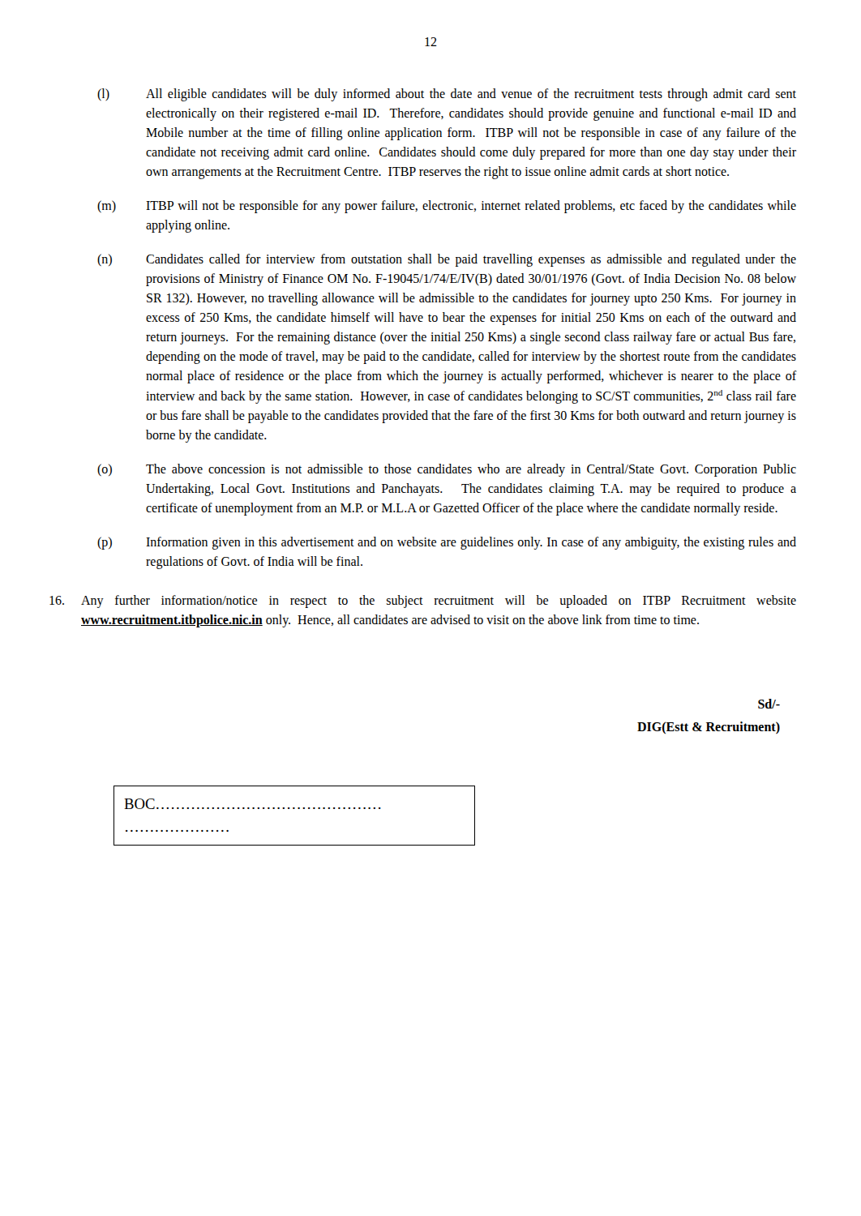12
(l)
All eligible candidates will be duly informed about the date and venue of the recruitment tests through admit card sent electronically on their registered e-mail ID. Therefore, candidates should provide genuine and functional e-mail ID and Mobile number at the time of filling online application form. ITBP will not be responsible in case of any failure of the candidate not receiving admit card online. Candidates should come duly prepared for more than one day stay under their own arrangements at the Recruitment Centre. ITBP reserves the right to issue online admit cards at short notice.
(m)
ITBP will not be responsible for any power failure, electronic, internet related problems, etc faced by the candidates while applying online.
(n)
Candidates called for interview from outstation shall be paid travelling expenses as admissible and regulated under the provisions of Ministry of Finance OM No. F-19045/1/74/E/IV(B) dated 30/01/1976 (Govt. of India Decision No. 08 below SR 132). However, no travelling allowance will be admissible to the candidates for journey upto 250 Kms. For journey in excess of 250 Kms, the candidate himself will have to bear the expenses for initial 250 Kms on each of the outward and return journeys. For the remaining distance (over the initial 250 Kms) a single second class railway fare or actual Bus fare, depending on the mode of travel, may be paid to the candidate, called for interview by the shortest route from the candidates normal place of residence or the place from which the journey is actually performed, whichever is nearer to the place of interview and back by the same station. However, in case of candidates belonging to SC/ST communities, 2nd class rail fare or bus fare shall be payable to the candidates provided that the fare of the first 30 Kms for both outward and return journey is borne by the candidate.
(o)
The above concession is not admissible to those candidates who are already in Central/State Govt. Corporation Public Undertaking, Local Govt. Institutions and Panchayats. The candidates claiming T.A. may be required to produce a certificate of unemployment from an M.P. or M.L.A or Gazetted Officer of the place where the candidate normally reside.
(p)
Information given in this advertisement and on website are guidelines only. In case of any ambiguity, the existing rules and regulations of Govt. of India will be final.
16.
Any further information/notice in respect to the subject recruitment will be uploaded on ITBP Recruitment website www.recruitment.itbpolice.nic.in only. Hence, all candidates are advised to visit on the above link from time to time.
Sd/-
DIG(Estt & Recruitment)
BOC……………………………………… …………………